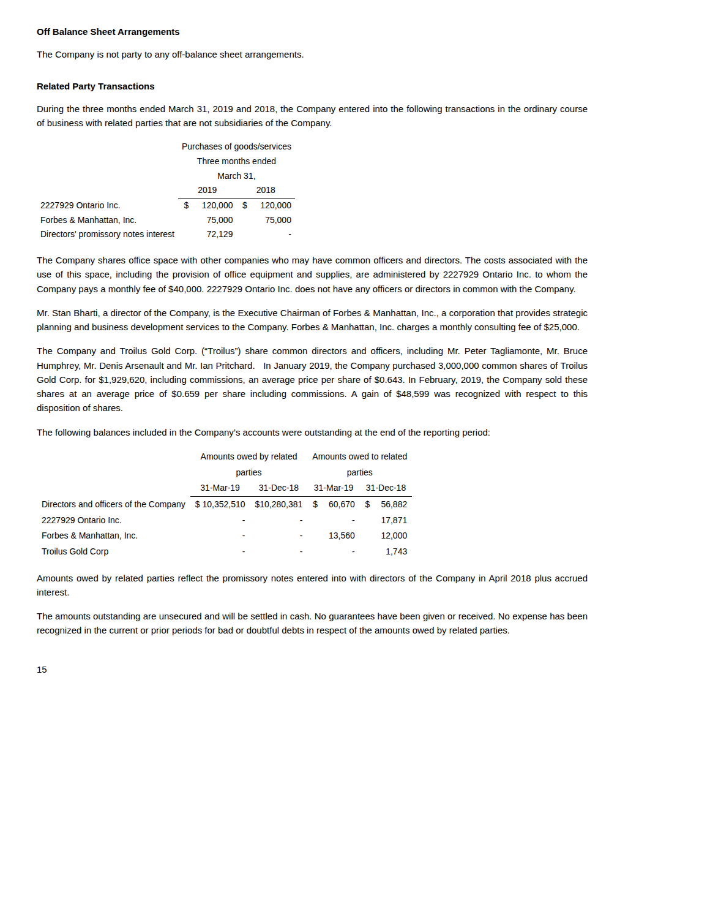Off Balance Sheet Arrangements
The Company is not party to any off-balance sheet arrangements.
Related Party Transactions
During the three months ended March 31, 2019 and 2018, the Company entered into the following transactions in the ordinary course of business with related parties that are not subsidiaries of the Company.
| | Purchases of goods/services |
| | Three months ended |
| | March 31, |
| | 2019 | 2018 |
| 2227929 Ontario Inc. | $ | 120,000 | $ | 120,000 |
| Forbes & Manhattan, Inc. | | 75,000 | | 75,000 |
| Directors' promissory notes interest | | 72,129 | | - |
The Company shares office space with other companies who may have common officers and directors. The costs associated with the use of this space, including the provision of office equipment and supplies, are administered by 2227929 Ontario Inc. to whom the Company pays a monthly fee of $40,000. 2227929 Ontario Inc. does not have any officers or directors in common with the Company.
Mr. Stan Bharti, a director of the Company, is the Executive Chairman of Forbes & Manhattan, Inc., a corporation that provides strategic planning and business development services to the Company. Forbes & Manhattan, Inc. charges a monthly consulting fee of $25,000.
The Company and Troilus Gold Corp. (“Troilus”) share common directors and officers, including Mr. Peter Tagliamonte, Mr. Bruce Humphrey, Mr. Denis Arsenault and Mr. Ian Pritchard. In January 2019, the Company purchased 3,000,000 common shares of Troilus Gold Corp. for $1,929,620, including commissions, an average price per share of $0.643. In February, 2019, the Company sold these shares at an average price of $0.659 per share including commissions. A gain of $48,599 was recognized with respect to this disposition of shares.
The following balances included in the Company’s accounts were outstanding at the end of the reporting period:
| | Amounts owed by related | Amounts owed to related |
| | parties | parties |
| | 31-Mar-19 | 31-Dec-18 | 31-Mar-19 | 31-Dec-18 |
| Directors and officers of the Company | $ 10,352,510 | $10,280,381 | $ | 60,670 | $ | 56,882 |
| 2227929 Ontario Inc. | - | - | | - | | 17,871 |
| Forbes & Manhattan, Inc. | - | - | | 13,560 | | 12,000 |
| Troilus Gold Corp | - | - | | - | | 1,743 |
Amounts owed by related parties reflect the promissory notes entered into with directors of the Company in April 2018 plus accrued interest.
The amounts outstanding are unsecured and will be settled in cash. No guarantees have been given or received. No expense has been recognized in the current or prior periods for bad or doubtful debts in respect of the amounts owed by related parties.
15